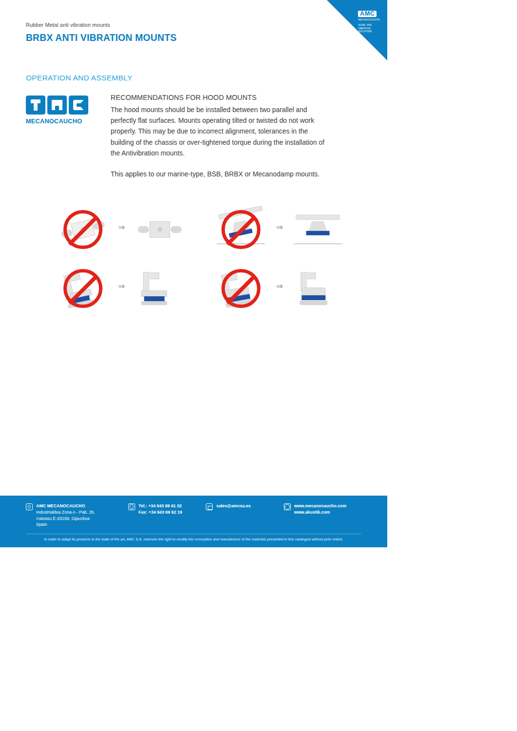AMC
MECANOCAUCHO
NOISE AND
VIBRATION
SOLUTIONS
Rubber Metal anti vibration mounts
BRBX Anti Vibration Mounts
OPERATION AND ASSEMBLY
MECANOCAUCHO
RECOMMENDATIONS FOR HOOD MOUNTS
The hood mounts should be be installed between two parallel and perfectly flat surfaces. Mounts operating tilted or twisted do not work properly. This may be due to incorrect alignment, tolerances in the building of the chassis or over-tightened torque during the installation of the Antivibration mounts.
This applies to our marine-type, BSB, BRBX or Mecanodamp mounts.
⇒
⇒
⇒
⇒
AMC MECANOCAUCHO
Industrialdea Zona A - Pab. 35.
Asteasu E-20159, Gipuzkoa
Spain
Tel.: +34 943 69 61 02
Fax: +34 943 69 62 19
sales@amcsa.es
www.mecanocaucho.com
www.akustik.com
In order to adapt its products to the state of the art, AMC S.A. reserves the right to modify the conception and manufacture of the materials presented in this catalogue without prior notice.